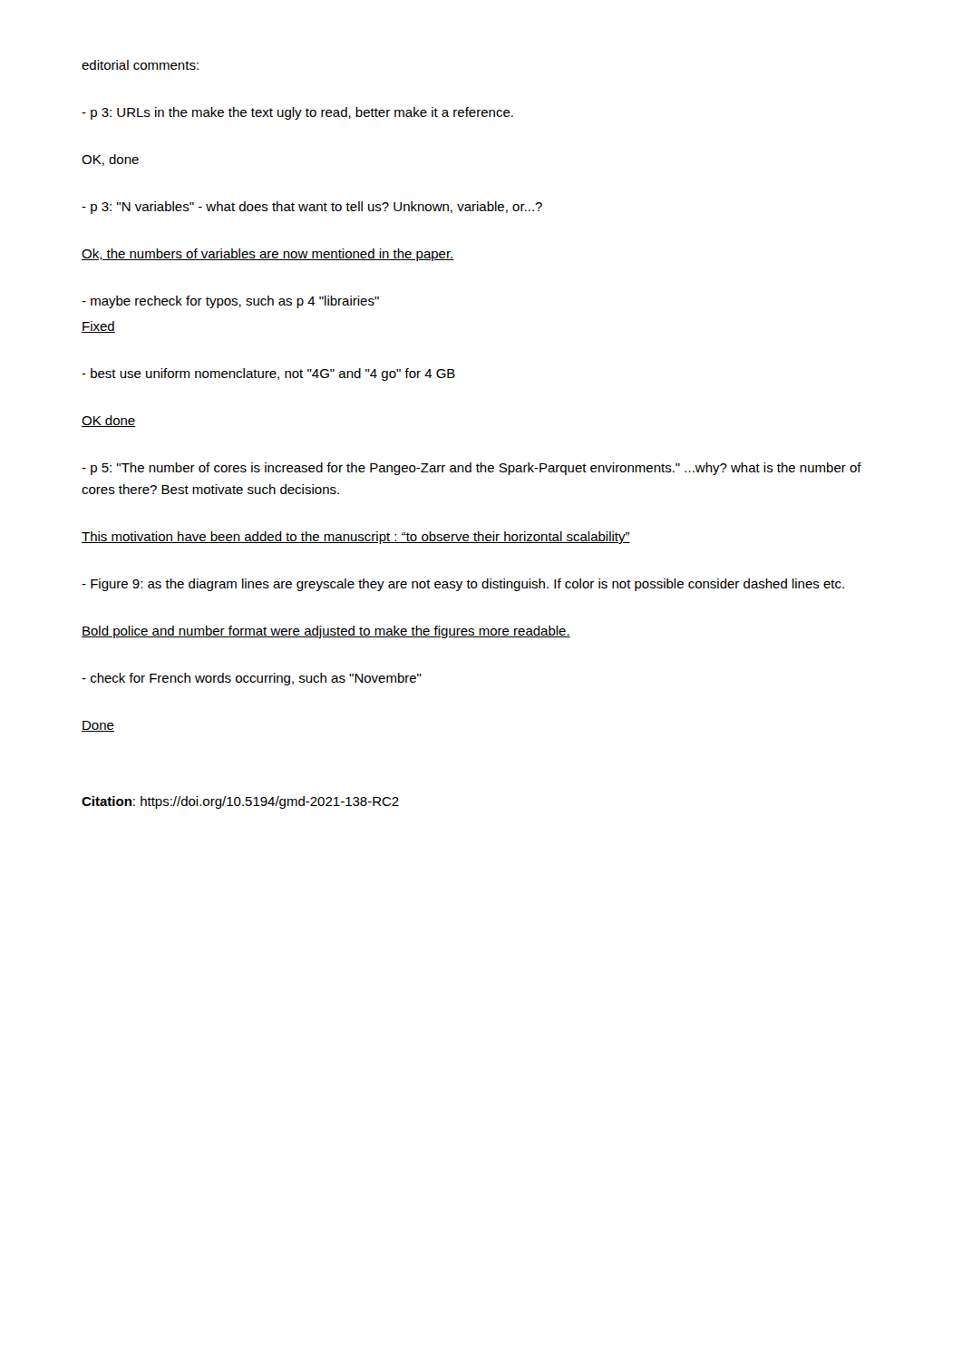editorial comments:
- p 3: URLs in the make the text ugly to read, better make it a reference.
OK, done
- p 3: "N variables" - what does that want to tell us? Unknown, variable, or...?
Ok, the numbers of variables are now mentioned in the paper.
- maybe recheck for typos, such as p 4 "librairies"
Fixed
- best use uniform nomenclature, not "4G" and "4 go" for 4 GB
OK done
- p 5: "The number of cores is increased for the Pangeo-Zarr and the Spark-Parquet environments." ...why? what is the number of cores there? Best motivate such decisions.
This motivation have been added to the manuscript : “to observe their horizontal scalability”
- Figure 9: as the diagram lines are greyscale they are not easy to distinguish. If color is not possible consider dashed lines etc.
Bold police and number format were adjusted to make the figures more readable.
- check for French words occurring, such as "Novembre"
Done
Citation: https://doi.org/10.5194/gmd-2021-138-RC2